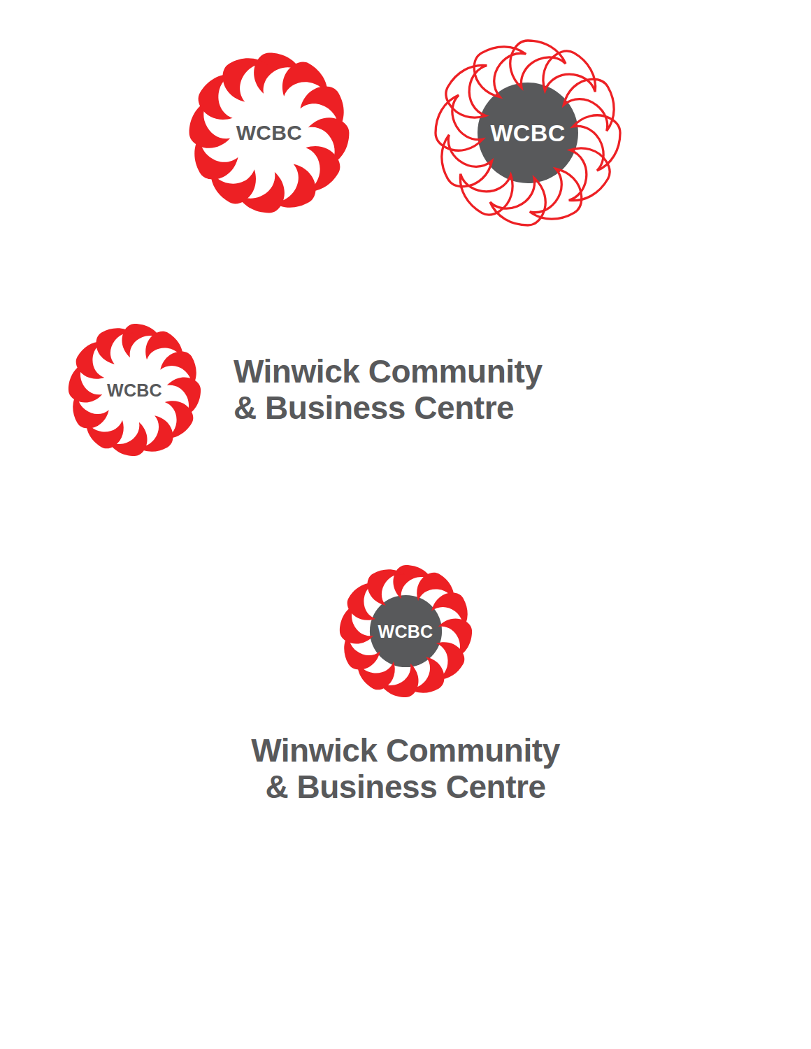WCBC
WCBC
WCBC
Winwick Community
& Business Centre
WCBC
Winwick Community
& Business Centre